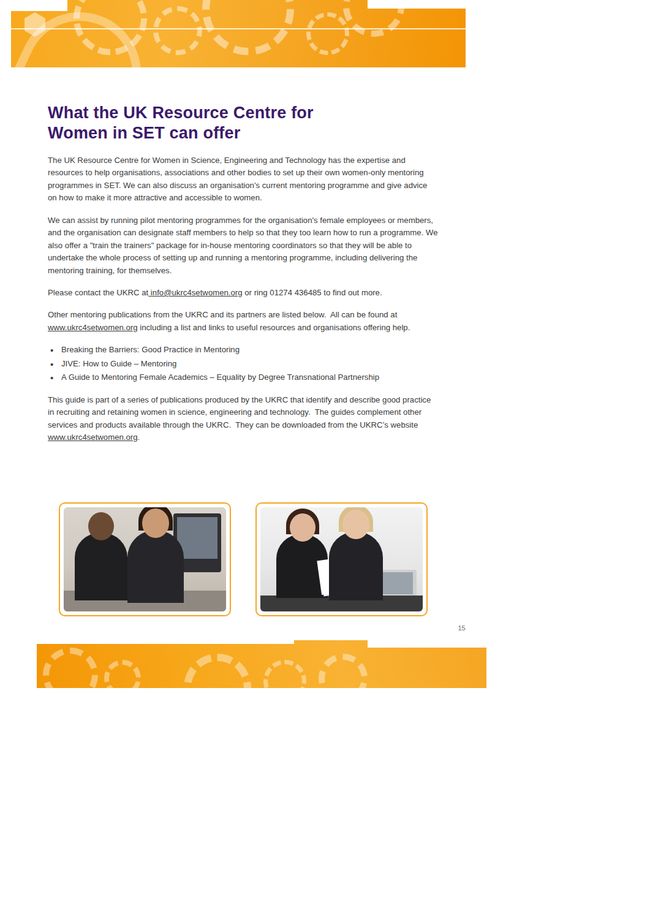What the UK Resource Centre for
Women in SET can offer
The UK Resource Centre for Women in Science, Engineering and Technology has the expertise and resources to help organisations, associations and other bodies to set up their own women-only mentoring programmes in SET. We can also discuss an organisation's current mentoring programme and give advice on how to make it more attractive and accessible to women.
We can assist by running pilot mentoring programmes for the organisation's female employees or members, and the organisation can designate staff members to help so that they too learn how to run a programme. We also offer a "train the trainers" package for in-house mentoring coordinators so that they will be able to undertake the whole process of setting up and running a mentoring programme, including delivering the mentoring training, for themselves.
Please contact the UKRC at info@ukrc4setwomen.org or ring 01274 436485 to find out more.
Other mentoring publications from the UKRC and its partners are listed below. All can be found at www.ukrc4setwomen.org including a list and links to useful resources and organisations offering help.
Breaking the Barriers: Good Practice in Mentoring
JIVE: How to Guide – Mentoring
A Guide to Mentoring Female Academics – Equality by Degree Transnational Partnership
This guide is part of a series of publications produced by the UKRC that identify and describe good practice in recruiting and retaining women in science, engineering and technology. The guides complement other services and products available through the UKRC. They can be downloaded from the UKRC’s website www.ukrc4setwomen.org.
15